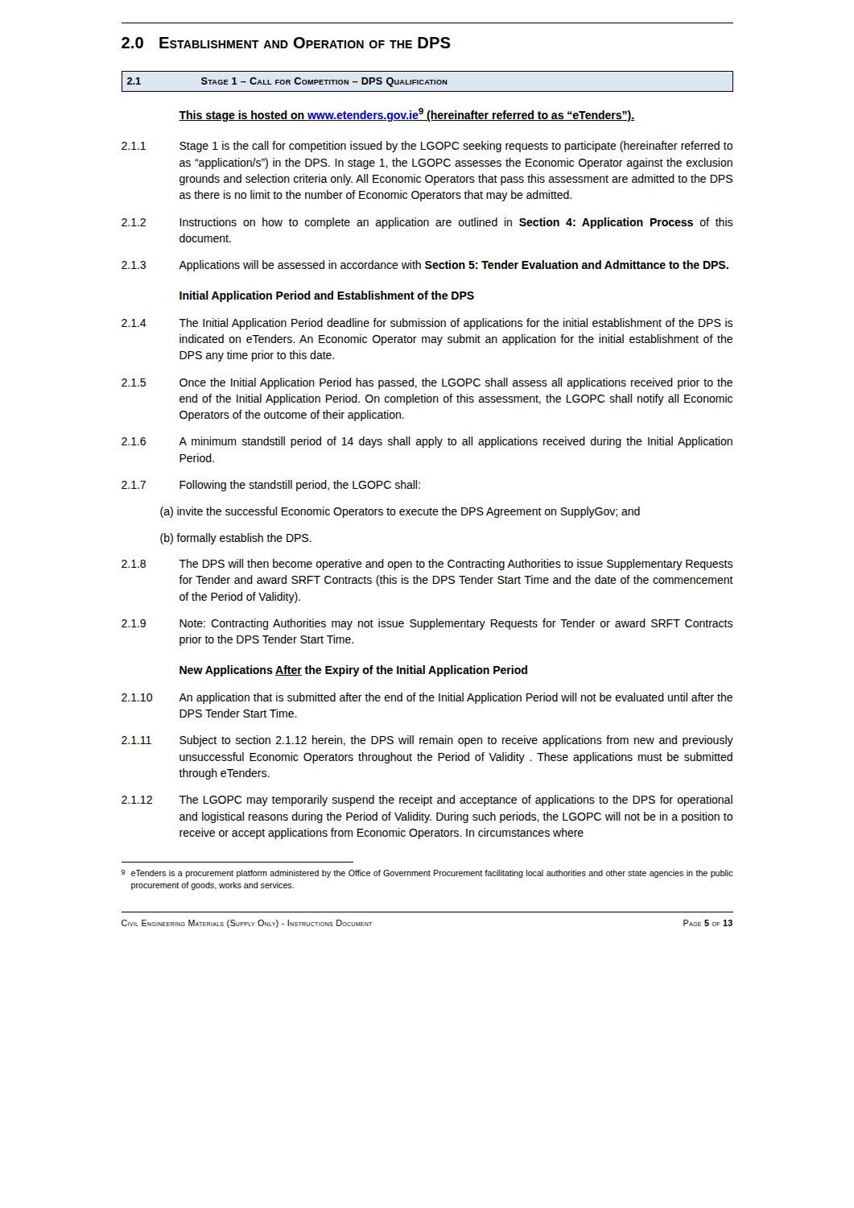2.0 Establishment and Operation of the DPS
2.1 Stage 1 – Call for Competition – DPS Qualification
This stage is hosted on www.etenders.gov.ie9 (hereinafter referred to as “eTenders”).
2.1.1
Stage 1 is the call for competition issued by the LGOPC seeking requests to participate (hereinafter referred to as “application/s”) in the DPS. In stage 1, the LGOPC assesses the Economic Operator against the exclusion grounds and selection criteria only. All Economic Operators that pass this assessment are admitted to the DPS as there is no limit to the number of Economic Operators that may be admitted.
2.1.2
Instructions on how to complete an application are outlined in Section 4: Application Process of this document.
2.1.3
Applications will be assessed in accordance with Section 5: Tender Evaluation and Admittance to the DPS.
Initial Application Period and Establishment of the DPS
2.1.4
The Initial Application Period deadline for submission of applications for the initial establishment of the DPS is indicated on eTenders. An Economic Operator may submit an application for the initial establishment of the DPS any time prior to this date.
2.1.5
Once the Initial Application Period has passed, the LGOPC shall assess all applications received prior to the end of the Initial Application Period. On completion of this assessment, the LGOPC shall notify all Economic Operators of the outcome of their application.
2.1.6
A minimum standstill period of 14 days shall apply to all applications received during the Initial Application Period.
2.1.7
Following the standstill period, the LGOPC shall:
(a) invite the successful Economic Operators to execute the DPS Agreement on SupplyGov; and
(b) formally establish the DPS.
2.1.8
The DPS will then become operative and open to the Contracting Authorities to issue Supplementary Requests for Tender and award SRFT Contracts (this is the DPS Tender Start Time and the date of the commencement of the Period of Validity).
2.1.9
Note: Contracting Authorities may not issue Supplementary Requests for Tender or award SRFT Contracts prior to the DPS Tender Start Time.
New Applications After the Expiry of the Initial Application Period
2.1.10
An application that is submitted after the end of the Initial Application Period will not be evaluated until after the DPS Tender Start Time.
2.1.11
Subject to section 2.1.12 herein, the DPS will remain open to receive applications from new and previously unsuccessful Economic Operators throughout the Period of Validity . These applications must be submitted through eTenders.
2.1.12
The LGOPC may temporarily suspend the receipt and acceptance of applications to the DPS for operational and logistical reasons during the Period of Validity. During such periods, the LGOPC will not be in a position to receive or accept applications from Economic Operators. In circumstances where
9 eTenders is a procurement platform administered by the Office of Government Procurement facilitating local authorities and other state agencies in the public procurement of goods, works and services.
Civil Engineering Materials (Supply Only) - Instructions Document Page 5 of 13